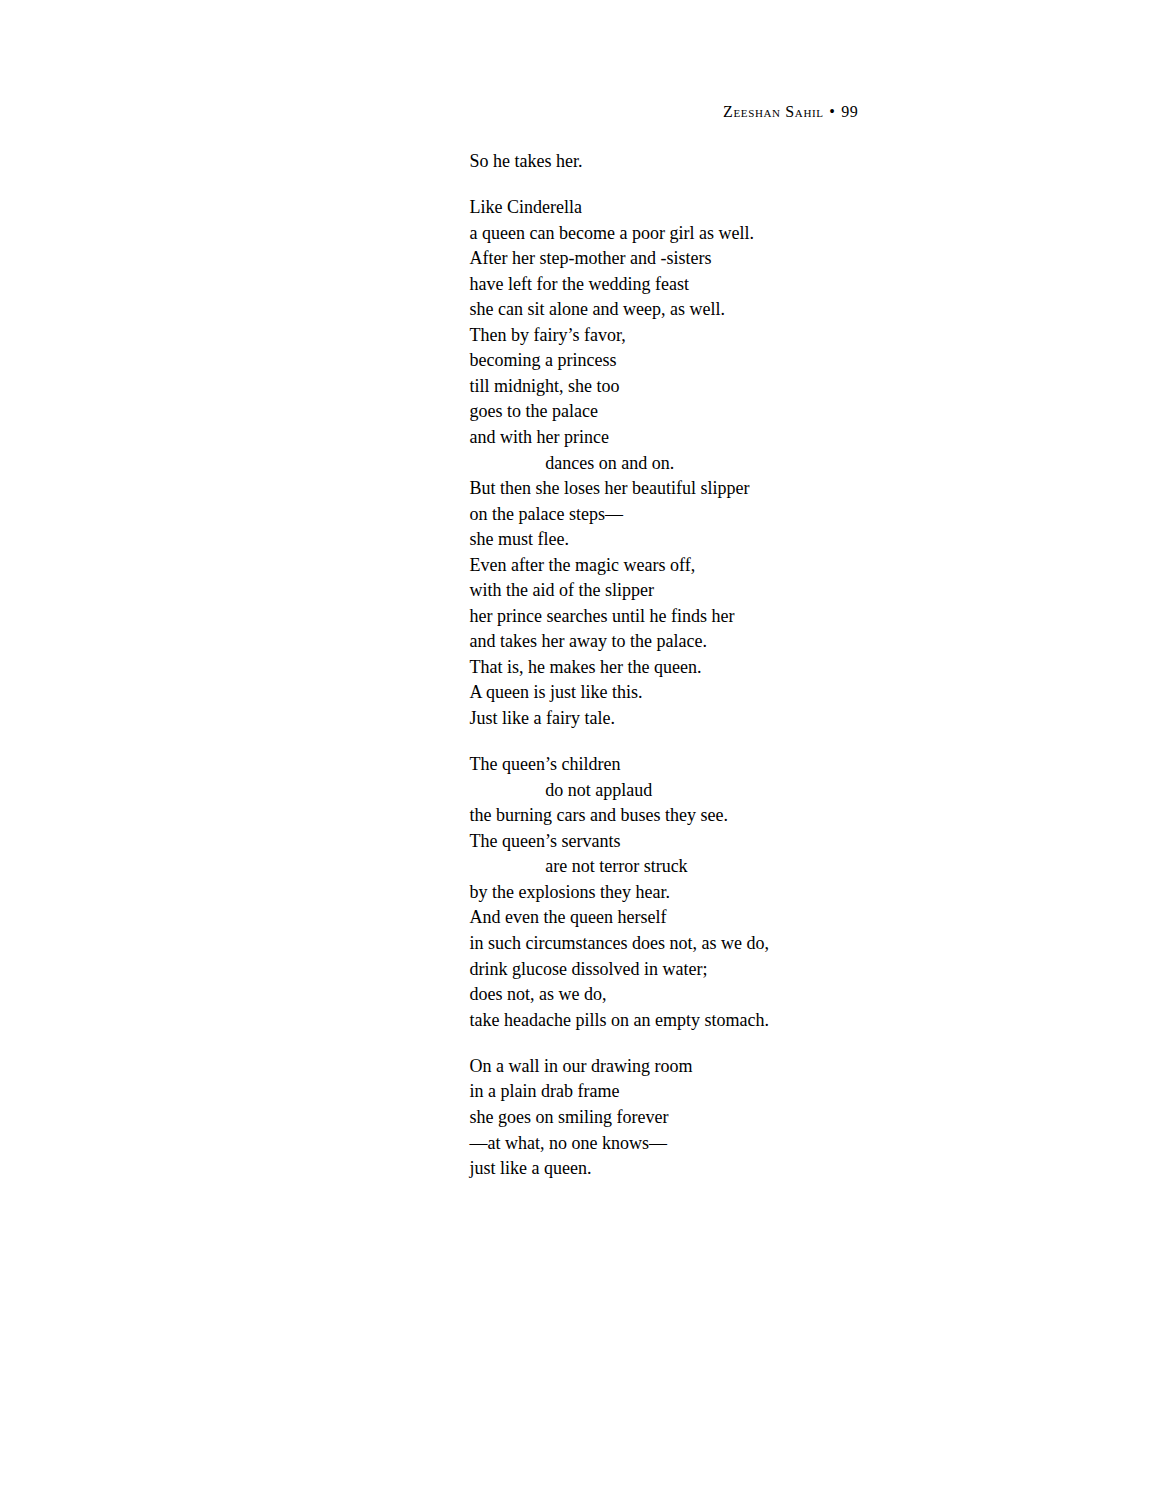Zeeshan Sahil•99
So he takes her.
Like Cinderella
a queen can become a poor girl as well.
After her step-mother and -sisters
have left for the wedding feast
she can sit alone and weep, as well.
Then by fairy’s favor,
becoming a princess
till midnight, she too
goes to the palace
and with her prince
dances on and on.
But then she loses her beautiful slipper
on the palace steps—
she must flee.
Even after the magic wears off,
with the aid of the slipper
her prince searches until he finds her
and takes her away to the palace.
That is, he makes her the queen.
A queen is just like this.
Just like a fairy tale.
The queen’s children
do not applaud
the burning cars and buses they see.
The queen’s servants
are not terror struck
by the explosions they hear.
And even the queen herself
in such circumstances does not, as we do,
drink glucose dissolved in water;
does not, as we do,
take headache pills on an empty stomach.
On a wall in our drawing room
in a plain drab frame
she goes on smiling forever
—at what, no one knows—
just like a queen.